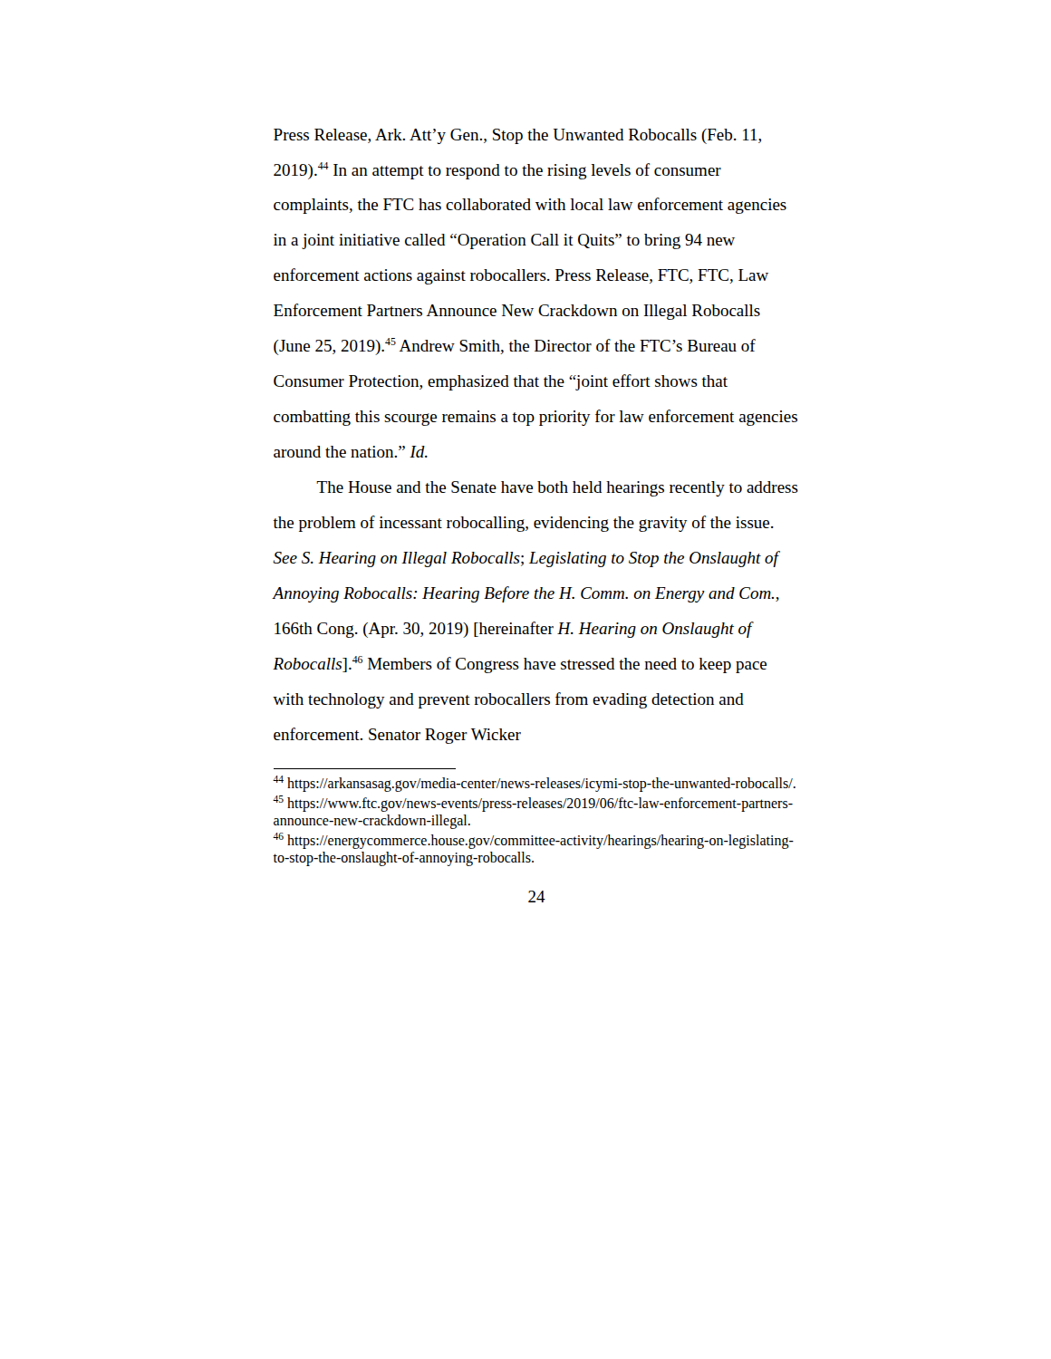Press Release, Ark. Att’y Gen., Stop the Unwanted Robocalls (Feb. 11, 2019).44 In an attempt to respond to the rising levels of consumer complaints, the FTC has collaborated with local law enforcement agencies in a joint initiative called “Operation Call it Quits” to bring 94 new enforcement actions against robocallers. Press Release, FTC, FTC, Law Enforcement Partners Announce New Crackdown on Illegal Robocalls (June 25, 2019).45 Andrew Smith, the Director of the FTC’s Bureau of Consumer Protection, emphasized that the “joint effort shows that combatting this scourge remains a top priority for law enforcement agencies around the nation.” Id.
The House and the Senate have both held hearings recently to address the problem of incessant robocalling, evidencing the gravity of the issue. See S. Hearing on Illegal Robocalls; Legislating to Stop the Onslaught of Annoying Robocalls: Hearing Before the H. Comm. on Energy and Com., 166th Cong. (Apr. 30, 2019) [hereinafter H. Hearing on Onslaught of Robocalls].46 Members of Congress have stressed the need to keep pace with technology and prevent robocallers from evading detection and enforcement. Senator Roger Wicker
44 https://arkansasag.gov/media-center/news-releases/icymi-stop-the-unwanted-robocalls/.
45 https://www.ftc.gov/news-events/press-releases/2019/06/ftc-law-enforcement-partners-announce-new-crackdown-illegal.
46 https://energycommerce.house.gov/committee-activity/hearings/hearing-on-legislating-to-stop-the-onslaught-of-annoying-robocalls.
24